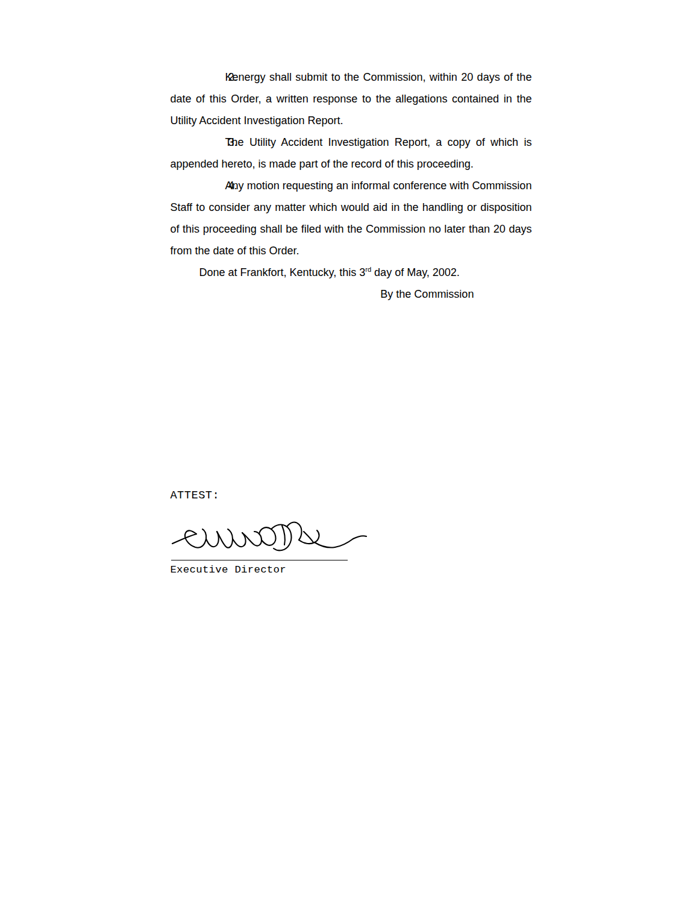2. Kenergy shall submit to the Commission, within 20 days of the date of this Order, a written response to the allegations contained in the Utility Accident Investigation Report.
3. The Utility Accident Investigation Report, a copy of which is appended hereto, is made part of the record of this proceeding.
4. Any motion requesting an informal conference with Commission Staff to consider any matter which would aid in the handling or disposition of this proceeding shall be filed with the Commission no later than 20 days from the date of this Order.
Done at Frankfort, Kentucky, this 3rd day of May, 2002.
By the Commission
ATTEST:
Executive Director